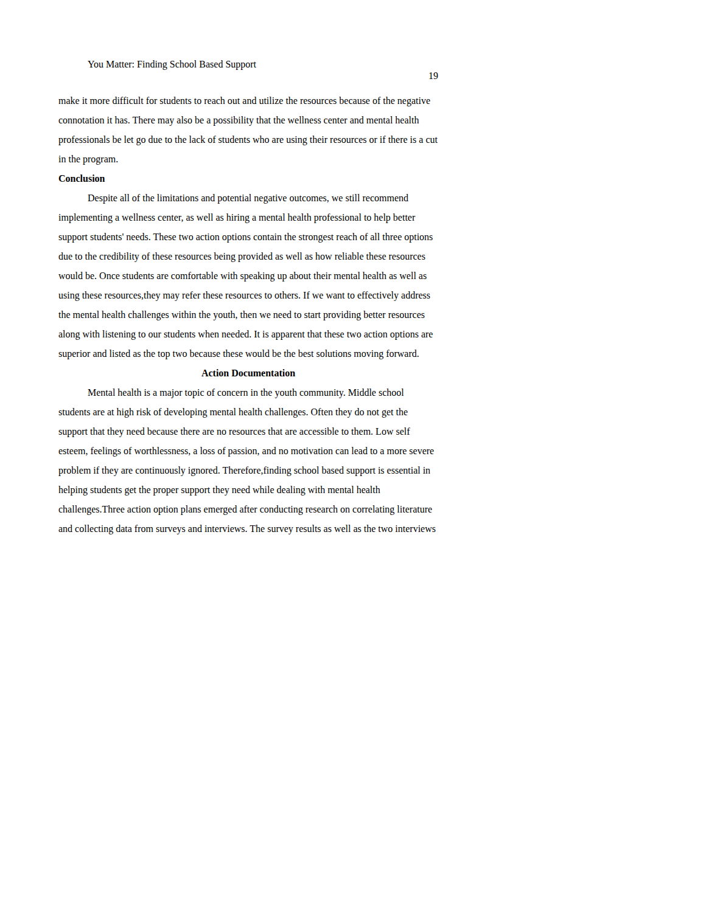You Matter: Finding School Based Support
19
make it more difficult for students to reach out and utilize the resources because of the negative connotation it has. There may also be a possibility that the wellness center and mental health professionals be let go due to the lack of students who are using their resources or if there is a cut in the program.
Conclusion
Despite all of the limitations and potential negative outcomes, we still recommend implementing a wellness center, as well as hiring a mental health professional to help better support students' needs. These two action options contain the strongest reach of all three options due to the credibility of these resources being provided as well as how reliable these resources would be. Once students are comfortable with speaking up about their mental health as well as using these resources,they may refer these resources to others. If we want to effectively address the mental health challenges within the youth, then we need to start providing better resources along with listening to our students when needed. It is apparent that these two action options are superior and listed as the top two because these would be the best solutions moving forward.
Action Documentation
Mental health is a major topic of concern in the youth community. Middle school students are at high risk of developing mental health challenges. Often they do not get the support that they need because there are no resources that are accessible to them. Low self esteem, feelings of worthlessness, a loss of passion, and no motivation can lead to a more severe problem if they are continuously ignored. Therefore,finding school based support is essential in helping students get the proper support they need while dealing with mental health challenges.Three action option plans emerged after conducting research on correlating literature and collecting data from surveys and interviews. The survey results as well as the two interviews